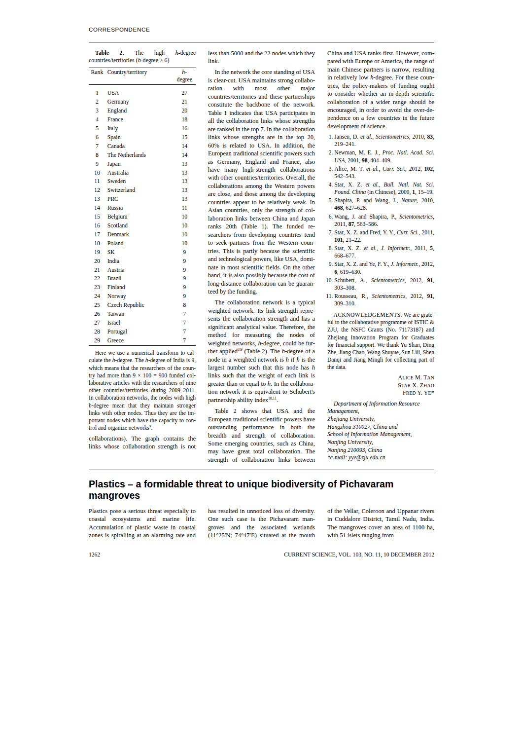CORRESPONDENCE
Table 2. The high h-degree countries/territories (h-degree > 6)
| Rank | Country/territory | h -degree |
| --- | --- | --- |
| 1 | USA | 27 |
| 2 | Germany | 21 |
| 3 | England | 20 |
| 4 | France | 18 |
| 5 | Italy | 16 |
| 6 | Spain | 15 |
| 7 | Canada | 14 |
| 8 | The Netherlands | 14 |
| 9 | Japan | 13 |
| 10 | Australia | 13 |
| 11 | Sweden | 13 |
| 12 | Switzerland | 13 |
| 13 | PRC | 13 |
| 14 | Russia | 11 |
| 15 | Belgium | 10 |
| 16 | Scotland | 10 |
| 17 | Denmark | 10 |
| 18 | Poland | 10 |
| 19 | SK | 9 |
| 20 | India | 9 |
| 21 | Austria | 9 |
| 22 | Brazil | 9 |
| 23 | Finland | 9 |
| 24 | Norway | 9 |
| 25 | Czech Republic | 8 |
| 26 | Taiwan | 7 |
| 27 | Israel | 7 |
| 28 | Portugal | 7 |
| 29 | Greece | 7 |
Here we use a numerical transform to calculate the h-degree. The h-degree of India is 9, which means that the researchers of the country had more than 9 × 100 = 900 funded collaborative articles with the researchers of nine other countries/territories during 2009–2011. In collaboration networks, the nodes with high h-degree mean that they maintain stronger links with other nodes. Thus they are the important nodes which have the capacity to control and organize networks9.
collaborations). The graph contains the links whose collaboration strength is not less than 5000 and the 22 nodes which they link.
In the network the core standing of USA is clear-cut. USA maintains strong collaboration with most other major countries/territories and these partnerships constitute the backbone of the network. Table 1 indicates that USA participates in all the collaboration links whose strengths are ranked in the top 7. In the collaboration links whose strengths are in the top 20, 60% is related to USA. In addition, the European traditional scientific powers such as Germany, England and France, also have many high-strength collaborations with other countries/territories. Overall, the collaborations among the Western powers are close, and those among the developing countries appear to be relatively weak. In Asian countries, only the strength of collaboration links between China and Japan ranks 20th (Table 1). The funded researchers from developing countries tend to seek partners from the Western countries. This is partly because the scientific and technological powers, like USA, dominate in most scientific fields. On the other hand, it is also possibly because the cost of long-distance collaboration can be guaranteed by the funding.
The collaboration network is a typical weighted network. Its link strength represents the collaboration strength and has a significant analytical value. Therefore, the method for measuring the nodes of weighted networks, h-degree, could be further applied8,9 (Table 2). The h-degree of a node in a weighted network is h if h is the largest number such that this node has h links such that the weight of each link is greater than or equal to h. In the collaboration network it is equivalent to Schubert's partnership ability index10,11.
Table 2 shows that USA and the European traditional scientific powers have outstanding performance in both the breadth and strength of collaboration. Some emerging countries, such as China, may have great total collaboration. The strength of collaboration links between China and USA ranks first. However, compared with Europe or America, the range of main Chinese partners is narrow, resulting in relatively low h-degree. For these countries, the policy-makers of funding ought to consider whether an in-depth scientific collaboration of a wider range should be encouraged, in order to avoid the over-dependence on a few countries in the future development of science.
Jansen, D. et al., Scientometrics, 2010, 83, 219–241.
Newman, M. E. J., Proc. Natl. Acad. Sci. USA, 2001, 98, 404–409.
Alice, M. T. et al., Curr. Sci., 2012, 102, 542–543.
Star, X. Z. et al., Bull. Natl. Nat. Sci. Found. China (in Chinese), 2009, 1, 15–19.
Shapira, P. and Wang, J., Nature, 2010, 468, 627–628.
Wang, J. and Shapira, P., Scientometrics, 2011, 87, 563–586.
Star, X. Z. and Fred, Y. Y., Curr. Sci., 2011, 101, 21–22.
Star, X. Z. et al., J. Informetr., 2011, 5, 668–677.
Star, X. Z. and Ye, F. Y., J. Informetr., 2012, 6, 619–630.
Schubert, A., Scientometrics, 2012, 91, 303–308.
Rousseau, R., Scientometrics, 2012, 91, 309–310.
ACKNOWLEDGEMENTS. We are grateful to the collaborative programme of ISTIC & ZJU, the NSFC Grants (No. 71173187) and Zhejiang Innovation Program for Graduates for financial support. We thank Yu Shan, Ding Zhe, Jiang Chao, Wang Shuyue, Sun Lili, Shen Danqi and Jiang Mingli for collecting part of the data.
ALICE M. TAN
STAR X. ZHAO
FRED Y. YE*
Department of Information Resource Management,
Zhejiang University,
Hangzhou 310027, China and
School of Information Management,
Nanjing University,
Nanjing 210093, China
*e-mail: yye@zju.edu.cn
Plastics – a formidable threat to unique biodiversity of Pichavaram mangroves
Plastics pose a serious threat especially to coastal ecosystems and marine life. Accumulation of plastic waste in coastal zones is spiralling at an alarming rate and has resulted in unnoticed loss of diversity. One such case is the Pichavaram mangroves and the associated wetlands (11°25′N; 74°47′E) situated at the mouth of the Vellar, Coleroon and Uppanar rivers in Cuddalore District, Tamil Nadu, India. The mangroves cover an area of 1100 ha, with 51 islets ranging from
1262
CURRENT SCIENCE, VOL. 103, NO. 11, 10 DECEMBER 2012